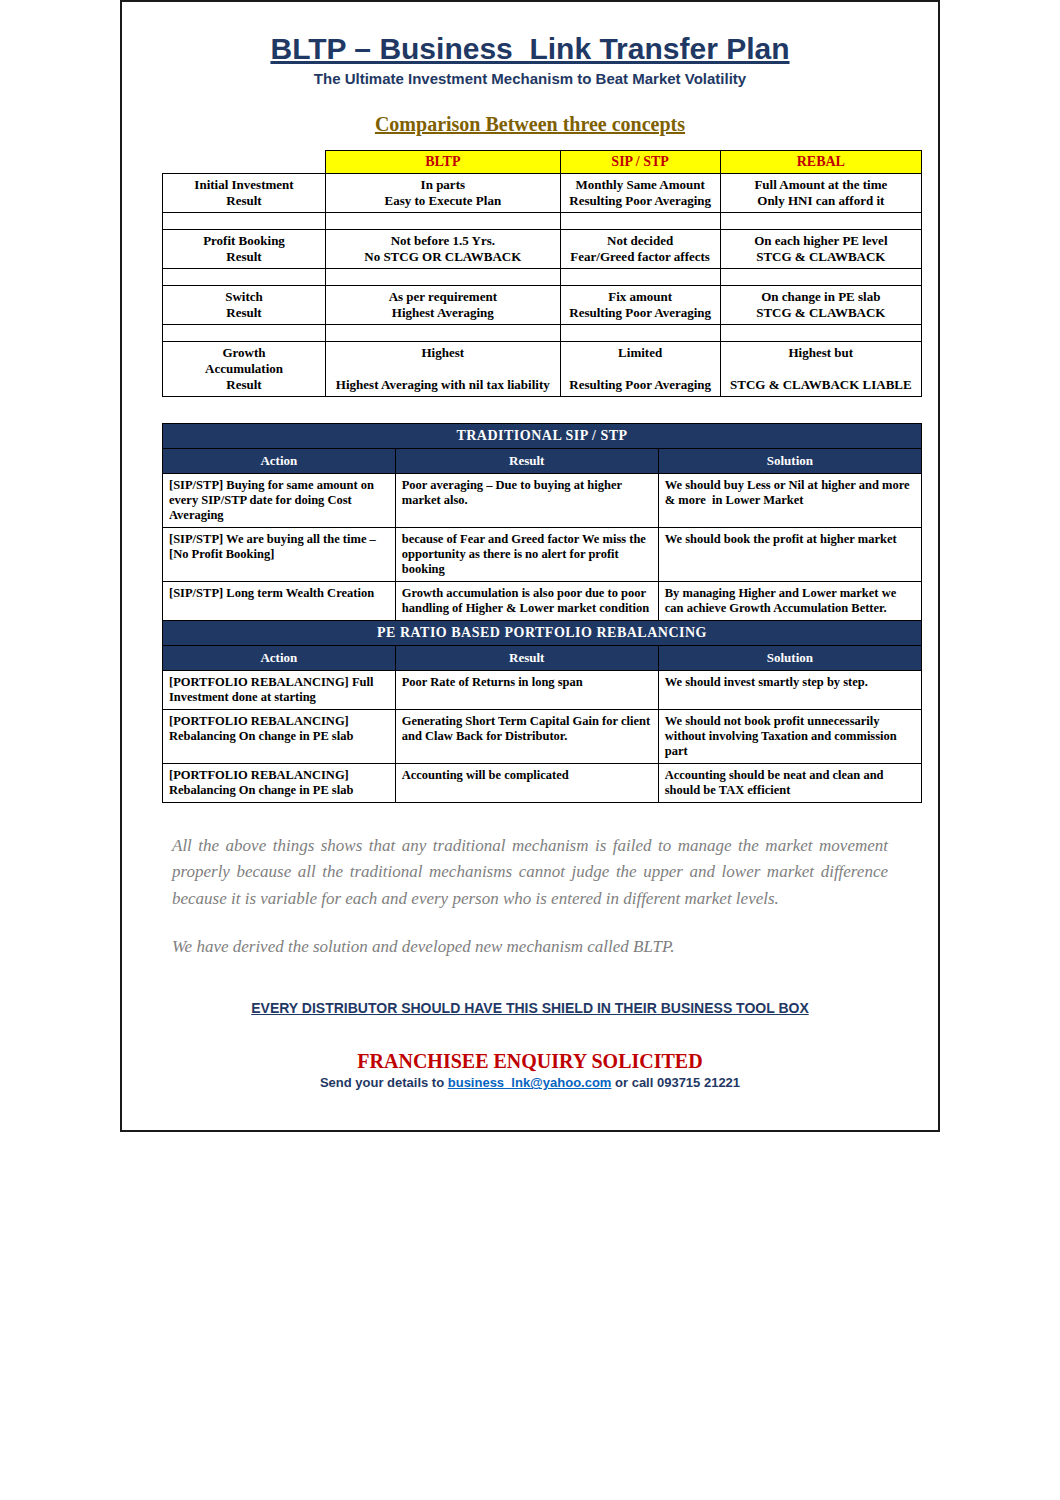BLTP – Business Link Transfer Plan
The Ultimate Investment Mechanism to Beat Market Volatility
Comparison Between three concepts
| | BLTP | SIP / STP | REBAL |
| --- | --- | --- | --- |
| Initial Investment Result | In parts Easy to Execute Plan | Monthly Same Amount Resulting Poor Averaging | Full Amount at the time Only HNI can afford it |
| Profit Booking Result | Not before 1.5 Yrs. No STCG OR CLAWBACK | Not decided Fear/Greed factor affects | On each higher PE level STCG & CLAWBACK |
| Switch Result | As per requirement Highest Averaging | Fix amount Resulting Poor Averaging | On change in PE slab STCG & CLAWBACK |
| Growth Accumulation Result | Highest Highest Averaging with nil tax liability | Limited Resulting Poor Averaging | Highest but STCG & CLAWBACK LIABLE |
| TRADITIONAL SIP / STP |
| --- |
| Action | Result | Solution |
| [SIP/STP] Buying for same amount on every SIP/STP date for doing Cost Averaging | Poor averaging – Due to buying at higher market also. | We should buy Less or Nil at higher and more & more in Lower Market |
| [SIP/STP] We are buying all the time – [No Profit Booking] | because of Fear and Greed factor We miss the opportunity as there is no alert for profit booking | We should book the profit at higher market |
| [SIP/STP] Long term Wealth Creation | Growth accumulation is also poor due to poor handling of Higher & Lower market condition | By managing Higher and Lower market we can achieve Growth Accumulation Better. |
| PE RATIO BASED PORTFOLIO REBALANCING |
| Action | Result | Solution |
| [PORTFOLIO REBALANCING] Full Investment done at starting | Poor Rate of Returns in long span | We should invest smartly step by step. |
| [PORTFOLIO REBALANCING] Rebalancing On change in PE slab | Generating Short Term Capital Gain for client and Claw Back for Distributor. | We should not book profit unnecessarily without involving Taxation and commission part |
| [PORTFOLIO REBALANCING] Rebalancing On change in PE slab | Accounting will be complicated | Accounting should be neat and clean and should be TAX efficient |
All the above things shows that any traditional mechanism is failed to manage the market movement properly because all the traditional mechanisms cannot judge the upper and lower market difference because it is variable for each and every person who is entered in different market levels.
We have derived the solution and developed new mechanism called BLTP.
EVERY DISTRIBUTOR SHOULD HAVE THIS SHIELD IN THEIR BUSINESS TOOL BOX
FRANCHISEE ENQUIRY SOLICITED
Send your details to business_lnk@yahoo.com or call 093715 21221